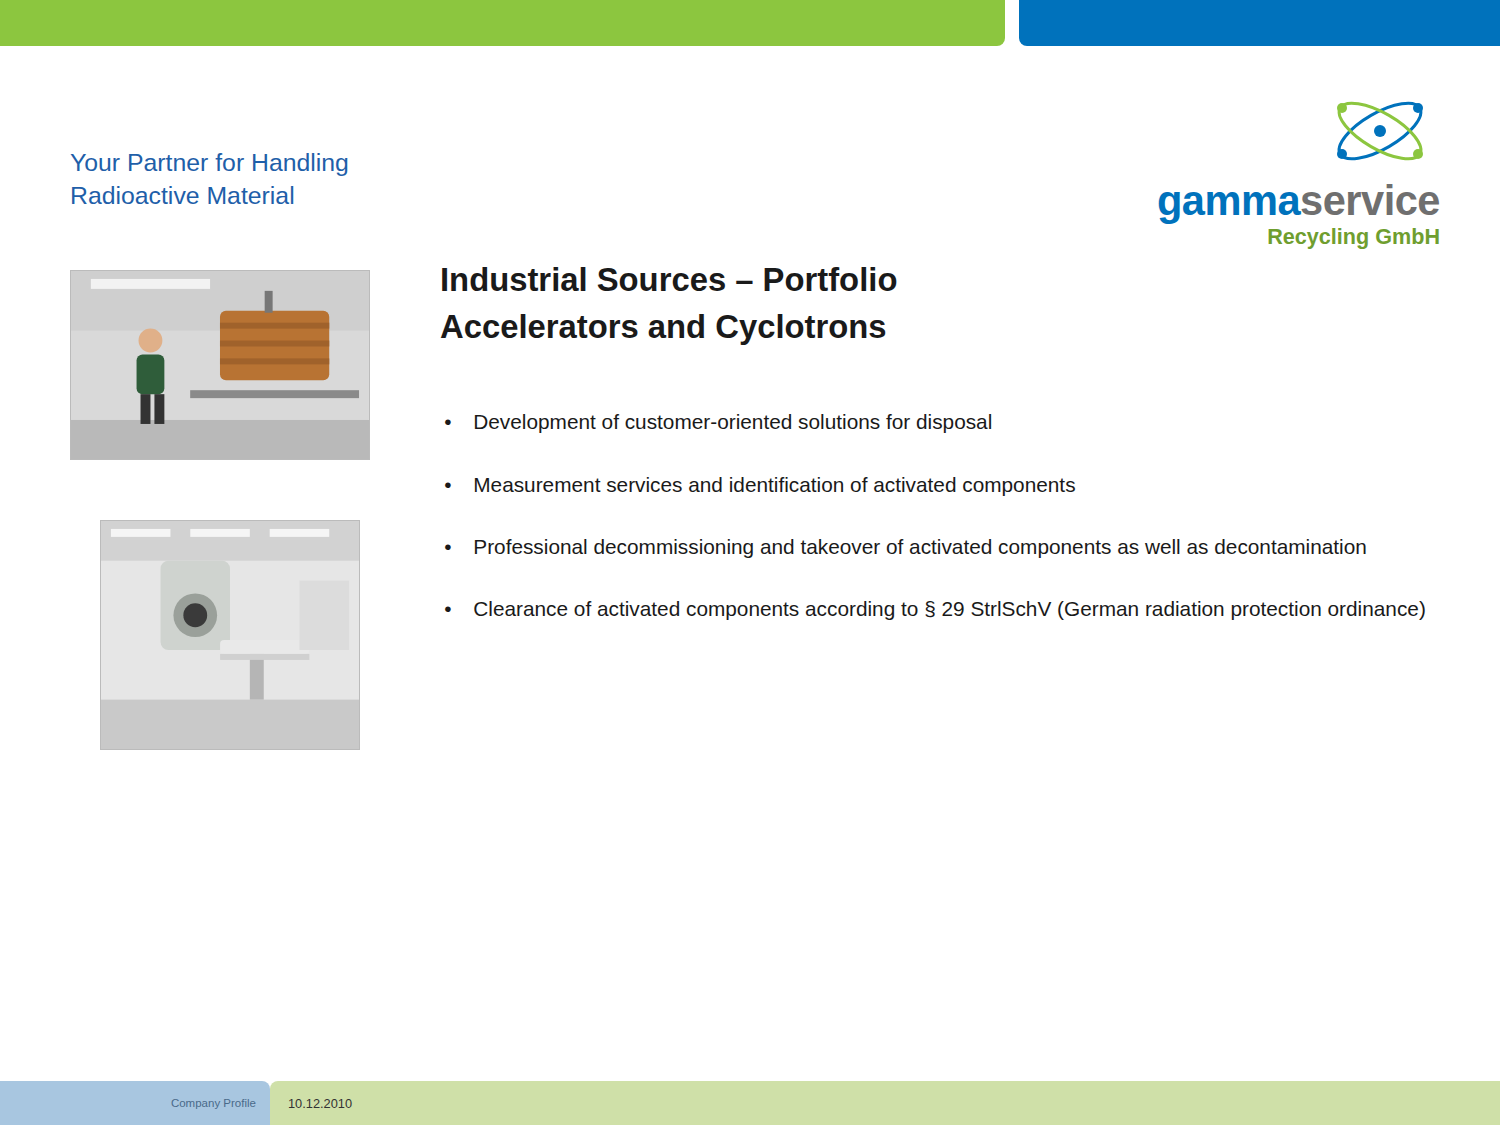Your Partner for Handling
Radioactive Material
gamma service
Recycling GmbH
Industrial Sources – Portfolio
Accelerators and Cyclotrons
Development of customer-oriented solutions for disposal
Measurement services and identification of activated components
Professional decommissioning and takeover of activated components as well as decontamination
Clearance of activated components according to § 29 StrlSchV (German radiation protection ordinance)
Company Profile
10.12.2010